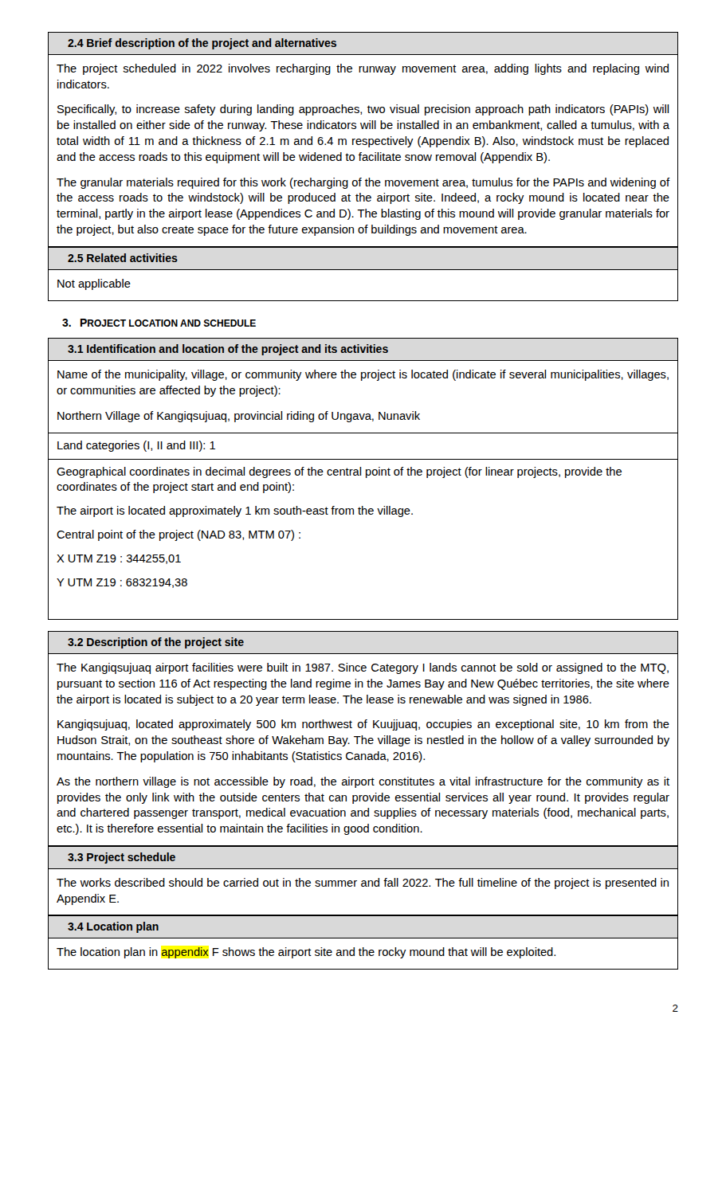2.4 Brief description of the project and alternatives
The project scheduled in 2022 involves recharging the runway movement area, adding lights and replacing wind indicators.
Specifically, to increase safety during landing approaches, two visual precision approach path indicators (PAPIs) will be installed on either side of the runway. These indicators will be installed in an embankment, called a tumulus, with a total width of 11 m and a thickness of 2.1 m and 6.4 m respectively (Appendix B). Also, windstock must be replaced and the access roads to this equipment will be widened to facilitate snow removal (Appendix B).
The granular materials required for this work (recharging of the movement area, tumulus for the PAPIs and widening of the access roads to the windstock) will be produced at the airport site. Indeed, a rocky mound is located near the terminal, partly in the airport lease (Appendices C and D). The blasting of this mound will provide granular materials for the project, but also create space for the future expansion of buildings and movement area.
2.5 Related activities
Not applicable
3. PROJECT LOCATION AND SCHEDULE
3.1 Identification and location of the project and its activities
Name of the municipality, village, or community where the project is located (indicate if several municipalities, villages, or communities are affected by the project):
Northern Village of Kangiqsujuaq, provincial riding of Ungava, Nunavik
Land categories (I, II and III): 1
Geographical coordinates in decimal degrees of the central point of the project (for linear projects, provide the coordinates of the project start and end point):
The airport is located approximately 1 km south-east from the village.
Central point of the project (NAD 83, MTM 07) :
X UTM Z19 : 344255,01
Y UTM Z19 : 6832194,38
3.2 Description of the project site
The Kangiqsujuaq airport facilities were built in 1987. Since Category I lands cannot be sold or assigned to the MTQ, pursuant to section 116 of Act respecting the land regime in the James Bay and New Québec territories, the site where the airport is located is subject to a 20 year term lease. The lease is renewable and was signed in 1986.
Kangiqsujuaq, located approximately 500 km northwest of Kuujjuaq, occupies an exceptional site, 10 km from the Hudson Strait, on the southeast shore of Wakeham Bay. The village is nestled in the hollow of a valley surrounded by mountains. The population is 750 inhabitants (Statistics Canada, 2016).
As the northern village is not accessible by road, the airport constitutes a vital infrastructure for the community as it provides the only link with the outside centers that can provide essential services all year round. It provides regular and chartered passenger transport, medical evacuation and supplies of necessary materials (food, mechanical parts, etc.). It is therefore essential to maintain the facilities in good condition.
3.3 Project schedule
The works described should be carried out in the summer and fall 2022. The full timeline of the project is presented in Appendix E.
3.4 Location plan
The location plan in appendix F shows the airport site and the rocky mound that will be exploited.
2